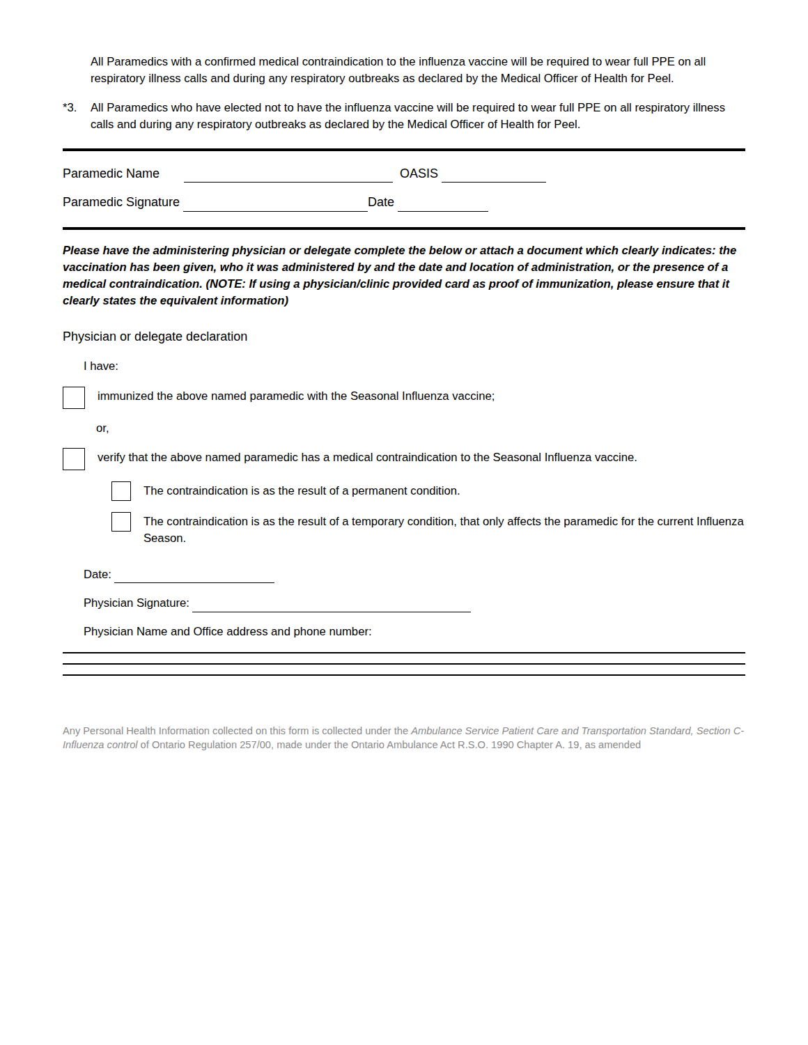All Paramedics with a confirmed medical contraindication to the influenza vaccine will be required to wear full PPE on all respiratory illness calls and during any respiratory outbreaks as declared by the Medical Officer of Health for Peel.
*3.
All Paramedics who have elected not to have the influenza vaccine will be required to wear full PPE on all respiratory illness calls and during any respiratory outbreaks as declared by the Medical Officer of Health for Peel.
Paramedic Name OASIS
Paramedic Signature Date
Please have the administering physician or delegate complete the below or attach a document which clearly indicates: the vaccination has been given, who it was administered by and the date and location of administration, or the presence of a medical contraindication. (NOTE: If using a physician/clinic provided card as proof of immunization, please ensure that it clearly states the equivalent information)
Physician or delegate declaration
I have:
immunized the above named paramedic with the Seasonal Influenza vaccine;
or,
verify that the above named paramedic has a medical contraindication to the Seasonal Influenza vaccine.
The contraindication is as the result of a permanent condition.
The contraindication is as the result of a temporary condition, that only affects the paramedic for the current Influenza Season.
Date:
Physician Signature:
Physician Name and Office address and phone number:
Any Personal Health Information collected on this form is collected under the Ambulance Service Patient Care and Transportation Standard, Section C- Influenza control of Ontario Regulation 257/00, made under the Ontario Ambulance Act R.S.O. 1990 Chapter A. 19, as amended